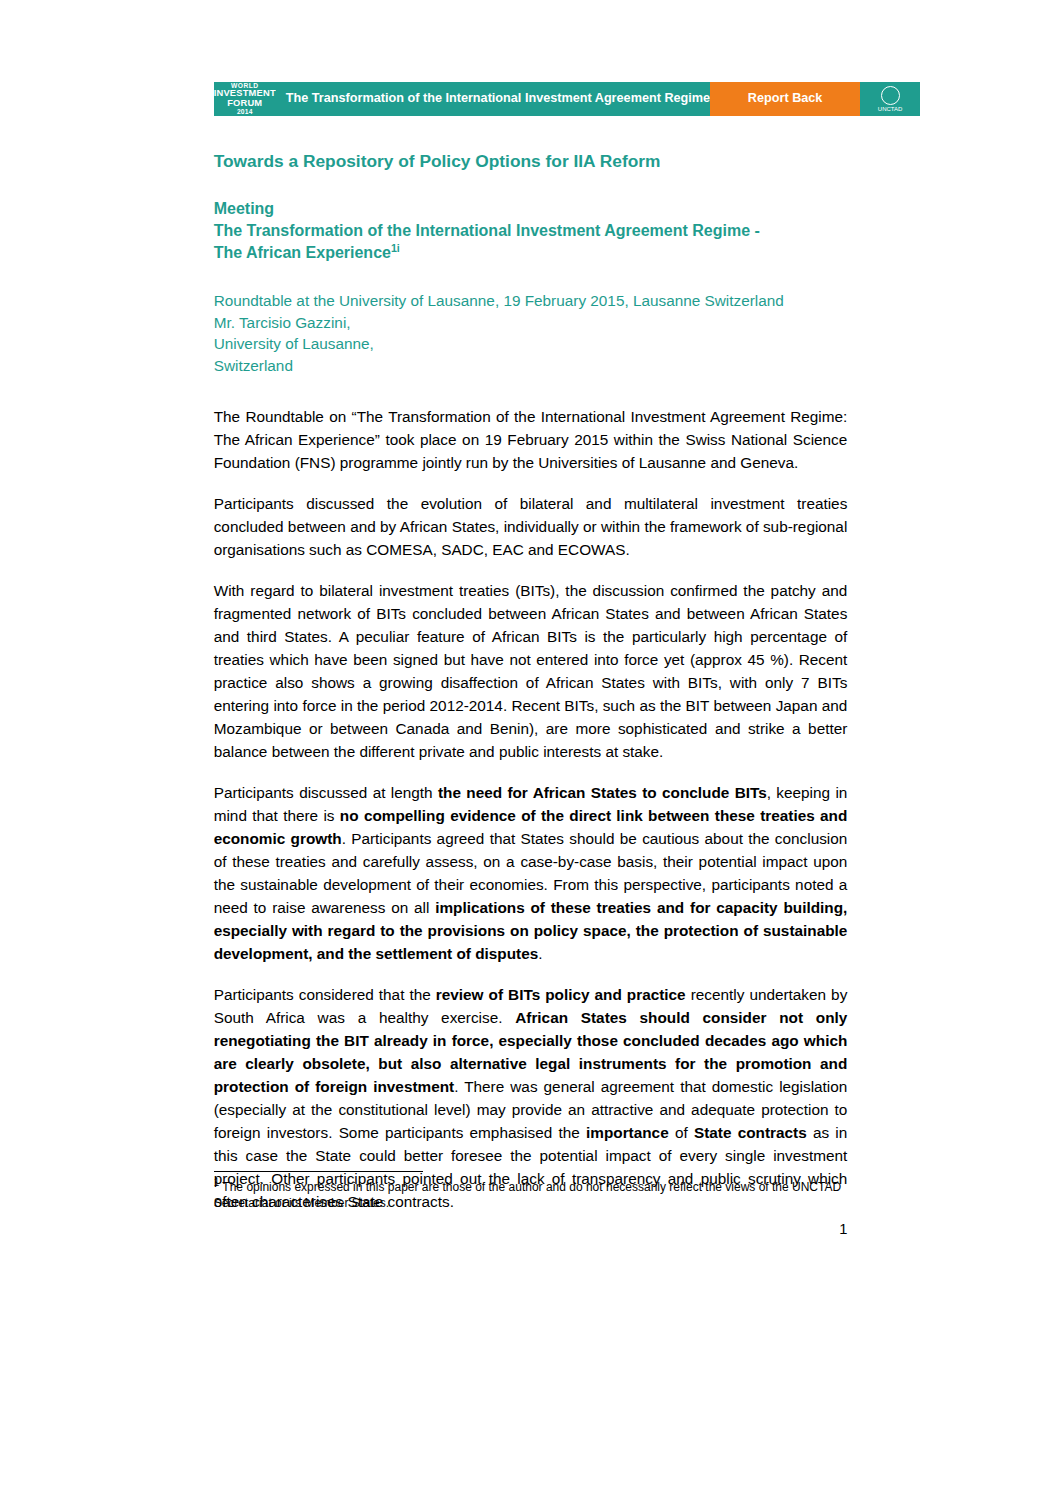WORLD INVESTMENT FORUM 2014
The Transformation of the International Investment Agreement Regime
Report Back
UNCTAD
Towards a Repository of Policy Options for IIA Reform
Meeting
The Transformation of the International Investment Agreement Regime -
The African Experience1i
Roundtable at the University of Lausanne, 19 February 2015, Lausanne Switzerland
Mr. Tarcisio Gazzini,
University of Lausanne,
Switzerland
The Roundtable on “The Transformation of the International Investment Agreement Regime: The African Experience” took place on 19 February 2015 within the Swiss National Science Foundation (FNS) programme jointly run by the Universities of Lausanne and Geneva.
Participants discussed the evolution of bilateral and multilateral investment treaties concluded between and by African States, individually or within the framework of sub-regional organisations such as COMESA, SADC, EAC and ECOWAS.
With regard to bilateral investment treaties (BITs), the discussion confirmed the patchy and fragmented network of BITs concluded between African States and between African States and third States. A peculiar feature of African BITs is the particularly high percentage of treaties which have been signed but have not entered into force yet (approx 45 %). Recent practice also shows a growing disaffection of African States with BITs, with only 7 BITs entering into force in the period 2012-2014. Recent BITs, such as the BIT between Japan and Mozambique or between Canada and Benin), are more sophisticated and strike a better balance between the different private and public interests at stake.
Participants discussed at length the need for African States to conclude BITs, keeping in mind that there is no compelling evidence of the direct link between these treaties and economic growth. Participants agreed that States should be cautious about the conclusion of these treaties and carefully assess, on a case-by-case basis, their potential impact upon the sustainable development of their economies. From this perspective, participants noted a need to raise awareness on all implications of these treaties and for capacity building, especially with regard to the provisions on policy space, the protection of sustainable development, and the settlement of disputes.
Participants considered that the review of BITs policy and practice recently undertaken by South Africa was a healthy exercise. African States should consider not only renegotiating the BIT already in force, especially those concluded decades ago which are clearly obsolete, but also alternative legal instruments for the promotion and protection of foreign investment. There was general agreement that domestic legislation (especially at the constitutional level) may provide an attractive and adequate protection to foreign investors. Some participants emphasised the importance of State contracts as in this case the State could better foresee the potential impact of every single investment project. Other participants pointed out the lack of transparency and public scrutiny which often characterises State contracts.
1 The opinions expressed in this paper are those of the author and do not necessarily reflect the views of the UNCTAD Secretariat or its Member States.
1